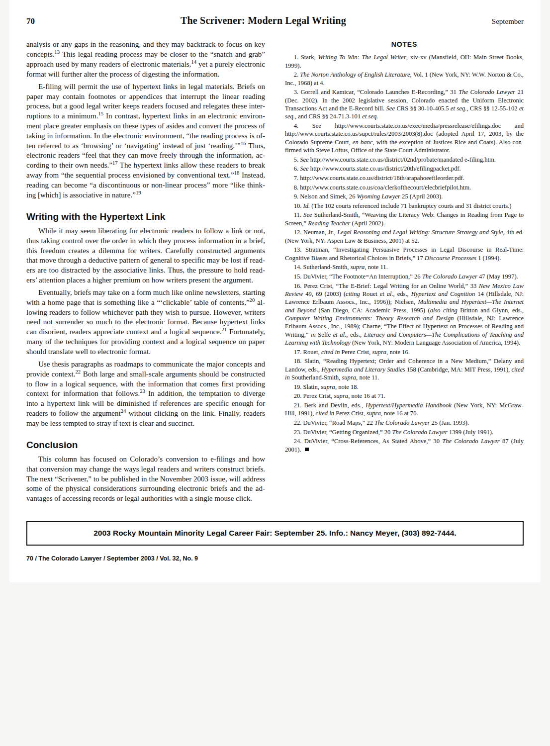70
The Scrivener: Modern Legal Writing
September
analysis or any gaps in the reasoning, and they may backtrack to focus on key concepts.13 This legal reading process may be closer to the “snatch and grab” approach used by many readers of electronic materials,14 yet a purely electronic format will further alter the process of digesting the information.
E-filing will permit the use of hypertext links in legal materials. Briefs on paper may contain footnotes or appendices that interrupt the linear reading process, but a good legal writer keeps readers focused and relegates these interruptions to a minimum.15 In contrast, hypertext links in an electronic environment place greater emphasis on these types of asides and convert the process of taking in information. In the electronic environment, “the reading process is often referred to as ‘browsing’ or ‘navigating’ instead of just ‘reading.’”16 Thus, electronic readers “feel that they can move freely through the information, according to their own needs.”17 The hypertext links allow these readers to break away from “the sequential process envisioned by conventional text.”18 Instead, reading can become “a discontinuous or non-linear process” more “like thinking [which] is associative in nature.”19
Writing with the Hypertext Link
While it may seem liberating for electronic readers to follow a link or not, thus taking control over the order in which they process information in a brief, this freedom creates a dilemma for writers. Carefully constructed arguments that move through a deductive pattern of general to specific may be lost if readers are too distracted by the associative links. Thus, the pressure to hold readers’ attention places a higher premium on how writers present the argument.
Eventually, briefs may take on a form much like online newsletters, starting with a home page that is something like a “‘clickable’ table of contents,”20 allowing readers to follow whichever path they wish to pursue. However, writers need not surrender so much to the electronic format. Because hypertext links can disorient, readers appreciate context and a logical sequence.21 Fortunately, many of the techniques for providing context and a logical sequence on paper should translate well to electronic format.
Use thesis paragraphs as roadmaps to communicate the major concepts and provide context.22 Both large and small-scale arguments should be constructed to flow in a logical sequence, with the information that comes first providing context for information that follows.23 In addition, the temptation to diverge into a hypertext link will be diminished if references are specific enough for readers to follow the argument24 without clicking on the link. Finally, readers may be less tempted to stray if text is clear and succinct.
Conclusion
This column has focused on Colorado’s conversion to e-filings and how that conversion may change the ways legal readers and writers construct briefs. The next “Scrivener,” to be published in the November 2003 issue, will address some of the physical considerations surrounding electronic briefs and the advantages of accessing records or legal authorities with a single mouse click.
NOTES
1. Stark, Writing To Win: The Legal Writer, xiv-xv (Mansfield, OH: Main Street Books, 1999).
2. The Norton Anthology of English Literature, Vol. 1 (New York, NY: W.W. Norton & Co., Inc., 1968) at 4.
3. Gorrell and Kamicar, “Colorado Launches E-Recording,” 31 The Colorado Lawyer 21 (Dec. 2002). In the 2002 legislative session, Colorado enacted the Uniform Electronic Transactions Act and the E-Record bill. See CRS §§ 30-10-405.5 et seq., CRS §§ 12-55-102 et seq., and CRS §§ 24-71.3-101 et seq.
4. See http://www.courts.state.co.us/exec/media/pressrelease/efilings.doc and http://www.courts.state.co.us/supct/rules/2003/2003(8).doc (adopted April 17, 2003, by the Colorado Supreme Court, en banc, with the exception of Justices Rice and Coats). Also confirmed with Steve Loftus, Office of the State Court Administrator.
5. See http://www.courts.state.co.us/district/02nd/probate/mandated e-filing.htm.
6. See http://www.courts.state.co.us/district/20th/efilingpacket.pdf.
7. http://www.courts.state.co.us/district/18th/arapahoeefileorder.pdf.
8. http://www.courts.state.co.us/coa/clerkofthecourt/elecbriefpilot.htm.
9. Nelson and Simek, 26 Wyoming Lawyer 25 (April 2003).
10. Id. (The 102 courts referenced include 71 bankruptcy courts and 31 district courts.)
11. See Sutherland-Smith, “Weaving the Literacy Web: Changes in Reading from Page to Screen,” Reading Teacher (April 2002).
12. Neuman, Jr., Legal Reasoning and Legal Writing: Structure Strategy and Style, 4th ed. (New York, NY: Aspen Law & Business, 2001) at 52.
13. Stratman, “Investigating Persuasive Processes in Legal Discourse in Real-Time: Cognitive Biases and Rhetorical Choices in Briefs,” 17 Discourse Processes 1 (1994).
14. Sutherland-Smith, supra, note 11.
15. DuVivier, “The Footnote=An Interruption,” 26 The Colorado Lawyer 47 (May 1997).
16. Perez Crist, “The E-Brief: Legal Writing for an Online World,” 33 New Mexico Law Review 49, 69 (2003) (citing Rouet et al., eds., Hypertext and Cognition 14 (Hillsdale, NJ: Lawrence Erlbaum Assocs., Inc., 1996)); Nielsen, Multimedia and Hypertext—The Internet and Beyond (San Diego, CA: Academic Press, 1995) (also citing Britton and Glynn, eds., Computer Writing Environments: Theory Research and Design (Hillsdale, NJ: Lawrence Erlbaum Assocs., Inc., 1989); Charne, “The Effect of Hypertext on Processes of Reading and Writing,” in Selfe et al., eds., Literacy and Computers—The Complications of Teaching and Learning with Technology (New York, NY: Modern Language Association of America, 1994).
17. Rouet, cited in Perez Crist, supra, note 16.
18. Slatin, “Reading Hypertext; Order and Coherence in a New Medium,” Delany and Landow, eds., Hypermedia and Literary Studies 158 (Cambridge, MA: MIT Press, 1991), cited in Southerland-Smith, supra, note 11.
19. Slatin, supra, note 18.
20. Perez Crist, supra, note 16 at 71.
21. Berk and Devlin, eds., Hypertext/Hypermedia Handbook (New York, NY: McGraw-Hill, 1991), cited in Perez Crist, supra, note 16 at 70.
22. DuVivier, “Road Maps,” 22 The Colorado Lawyer 25 (Jan. 1993).
23. DuVivier, “Getting Organized,” 20 The Colorado Lawyer 1399 (July 1991).
24. DuVivier, “Cross-References, As Stated Above,” 30 The Colorado Lawyer 87 (July 2001).
2003 Rocky Mountain Minority Legal Career Fair: September 25. Info.: Nancy Meyer, (303) 892-7444.
70 / The Colorado Lawyer / September 2003 / Vol. 32, No. 9